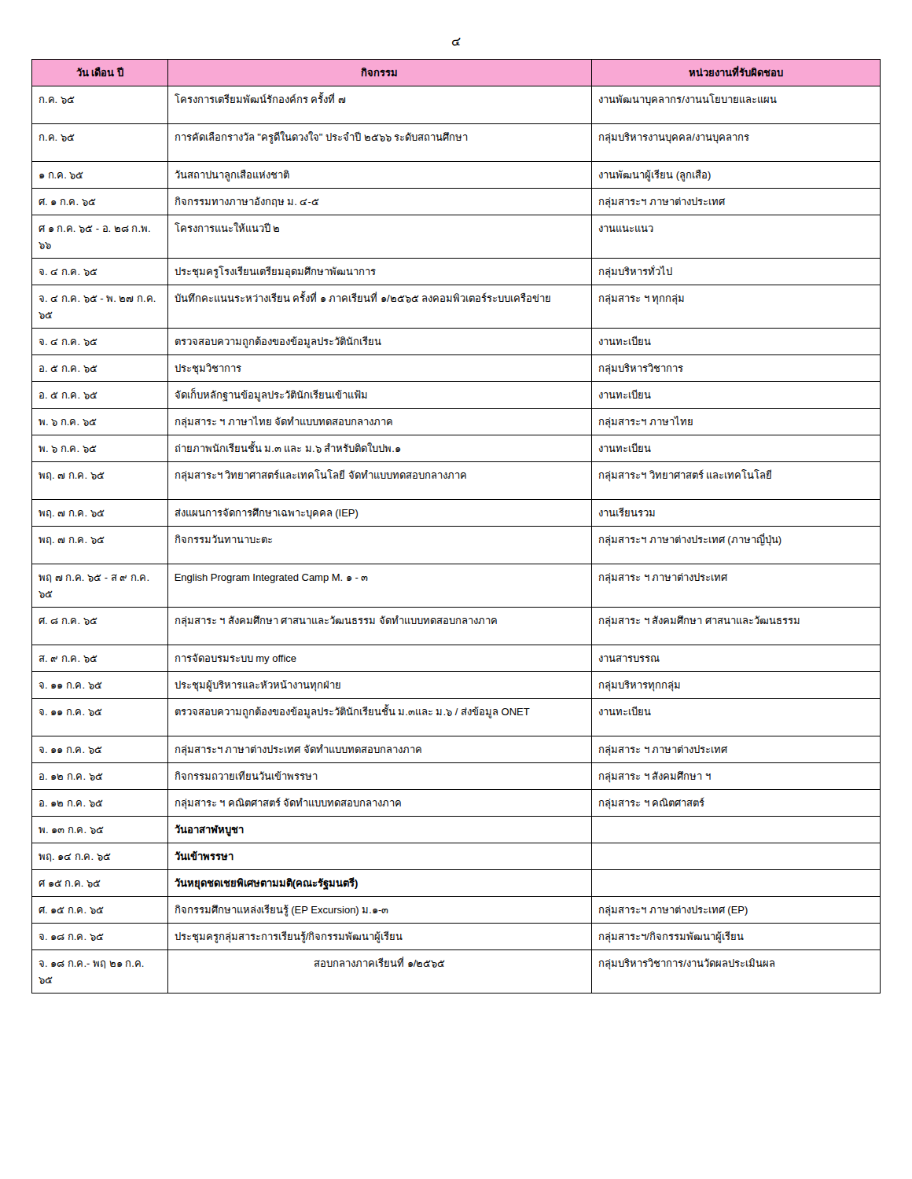๔
| วัน เดือน ปี | กิจกรรม | หน่วยงานที่รับผิดชอบ |
| --- | --- | --- |
| ก.ค. ๖๕ | โครงการเตรียมพัฒน์รักองค์กร ครั้งที่ ๗ | งานพัฒนาบุคลากร/งานนโยบายและแผน |
| ก.ค. ๖๕ | การคัดเลือกรางวัล "ครูดีในดวงใจ" ประจำปี ๒๕๖๖ ระดับสถานศึกษา | กลุ่มบริหารงานบุคคล/งานบุคลากร |
| ๑ ก.ค. ๖๕ | วันสถาปนาลูกเสือแห่งชาติ | งานพัฒนาผู้เรียน (ลูกเสือ) |
| ศ. ๑ ก.ค. ๖๕ | กิจกรรมทางภาษาอังกฤษ ม. ๔-๕ | กลุ่มสาระฯ ภาษาต่างประเทศ |
| ศ ๑ ก.ค. ๖๕ - อ. ๒๘ ก.พ. ๖๖ | โครงการแนะให้แนวปี ๒ | งานแนะแนว |
| จ. ๔ ก.ค. ๖๕ | ประชุมครูโรงเรียนเตรียมอุดมศึกษาพัฒนาการ | กลุ่มบริหารทั่วไป |
| จ. ๔ ก.ค. ๖๕ - พ. ๒๗ ก.ค. ๖๕ | บันทึกคะแนนระหว่างเรียน ครั้งที่ ๑ ภาคเรียนที่ ๑/๒๕๖๕ ลงคอมพิวเตอร์ระบบเครือข่าย | กลุ่มสาระ ฯ ทุกกลุ่ม |
| จ. ๔ ก.ค. ๖๕ | ตรวจสอบความถูกต้องของข้อมูลประวัตินักเรียน | งานทะเบียน |
| อ. ๕ ก.ค. ๖๕ | ประชุมวิชาการ | กลุ่มบริหารวิชาการ |
| อ. ๕ ก.ค. ๖๕ | จัดเก็บหลักฐานข้อมูลประวัตินักเรียนเข้าแฟ้ม | งานทะเบียน |
| พ. ๖ ก.ค. ๖๕ | กลุ่มสาระ ฯ ภาษาไทย จัดทำแบบทดสอบกลางภาค | กลุ่มสาระฯ ภาษาไทย |
| พ. ๖ ก.ค. ๖๕ | ถ่ายภาพนักเรียนชั้น ม.๓ และ ม.๖ สำหรับติดใบปพ.๑ | งานทะเบียน |
| พฤ. ๗ ก.ค. ๖๕ | กลุ่มสาระฯ วิทยาศาสตร์และเทคโนโลยี จัดทำแบบทดสอบกลางภาค | กลุ่มสาระฯ วิทยาศาสตร์ และเทคโนโลยี |
| พฤ. ๗ ก.ค. ๖๕ | ส่งแผนการจัดการศึกษาเฉพาะบุคคล (IEP) | งานเรียนรวม |
| พฤ. ๗ ก.ค. ๖๕ | กิจกรรมวันทานาบะตะ | กลุ่มสาระฯ ภาษาต่างประเทศ (ภาษาญี่ปุ่น) |
| พฤ ๗ ก.ค. ๖๕ - ส ๙ ก.ค. ๖๕ | English Program Integrated Camp M. ๑ - ๓ | กลุ่มสาระ ฯ ภาษาต่างประเทศ |
| ศ. ๘ ก.ค. ๖๕ | กลุ่มสาระ ฯ สังคมศึกษา ศาสนาและวัฒนธรรม จัดทำแบบทดสอบกลางภาค | กลุ่มสาระ ฯ สังคมศึกษา ศาสนาและวัฒนธรรม |
| ส. ๙ ก.ค. ๖๕ | การจัดอบรมระบบ my office | งานสารบรรณ |
| จ. ๑๑ ก.ค. ๖๕ | ประชุมผู้บริหารและหัวหน้างานทุกฝ่าย | กลุ่มบริหารทุกกลุ่ม |
| จ. ๑๑ ก.ค. ๖๕ | ตรวจสอบความถูกต้องของข้อมูลประวัตินักเรียนชั้น ม.๓และ ม.๖ / ส่งข้อมูล ONET | งานทะเบียน |
| จ. ๑๑ ก.ค. ๖๕ | กลุ่มสาระฯ ภาษาต่างประเทศ จัดทำแบบทดสอบกลางภาค | กลุ่มสาระ ฯ ภาษาต่างประเทศ |
| อ. ๑๒ ก.ค. ๖๕ | กิจกรรมถวายเทียนวันเข้าพรรษา | กลุ่มสาระ ฯ สังคมศึกษา ฯ |
| อ. ๑๒ ก.ค. ๖๕ | กลุ่มสาระ ฯ คณิตศาสตร์ จัดทำแบบทดสอบกลางภาค | กลุ่มสาระ ฯ คณิตศาสตร์ |
| พ. ๑๓ ก.ค. ๖๕ | วันอาสาฬหบูชา | |
| พฤ. ๑๔ ก.ค. ๖๕ | วันเข้าพรรษา | |
| ศ ๑๕ ก.ค. ๖๕ | วันหยุดชดเชยพิเศษตามมติ(คณะรัฐมนตรี) | |
| ศ. ๑๕ ก.ค. ๖๕ | กิจกรรมศึกษาแหล่งเรียนรู้ (EP Excursion) ม.๑-๓ | กลุ่มสาระฯ ภาษาต่างประเทศ (EP) |
| จ. ๑๘ ก.ค. ๖๕ | ประชุมครูกลุ่มสาระการเรียนรู้/กิจกรรมพัฒนาผู้เรียน | กลุ่มสาระฯ/กิจกรรมพัฒนาผู้เรียน |
| จ. ๑๘ ก.ค.- พฤ ๒๑ ก.ค. ๖๕ | สอบกลางภาคเรียนที่ ๑/๒๕๖๕ | กลุ่มบริหารวิชาการ/งานวัดผลประเมินผล |